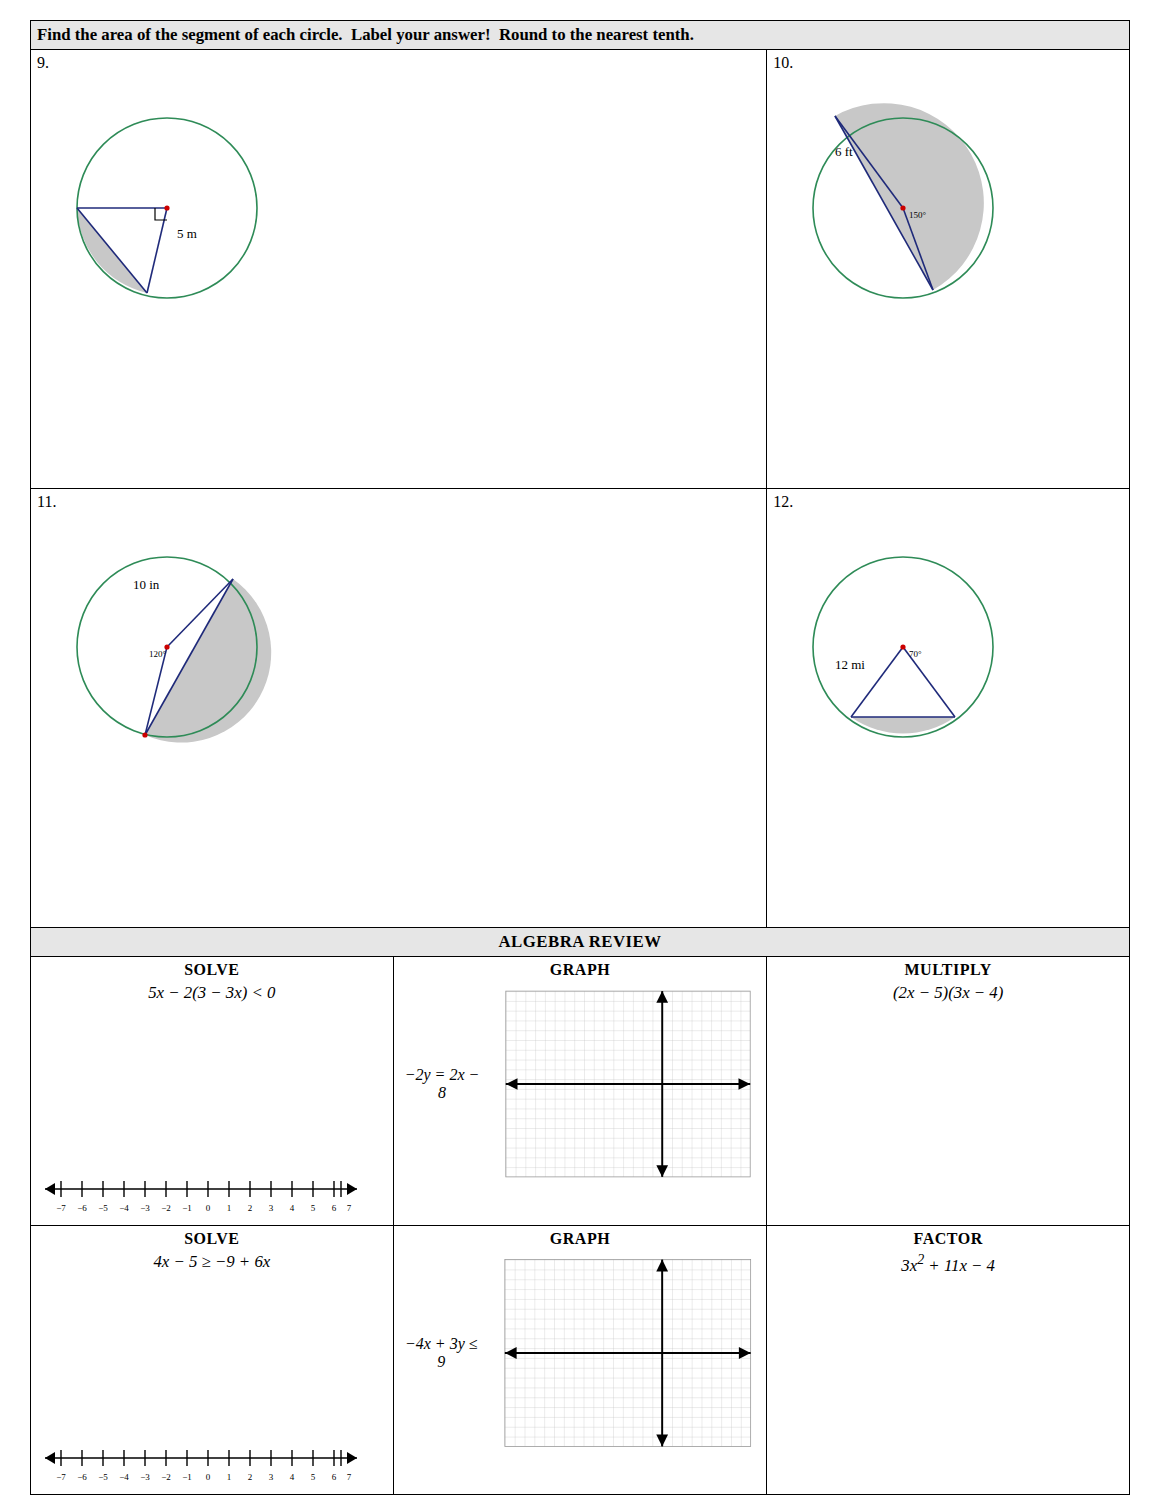| Find the area of the segment of each circle. Label your answer! Round to the nearest tenth. |
| 9. 5 m | 10. 6 ft 150° |
| 11. 10 in 120° | 12. 12 mi 70° |
| ALGEBRA REVIEW |
| SOLVE 5 x − 2(3 − 3 x ) < 0 −7 −6 −5 −4 −3 −2 −1 0 1 2 3 4 5 6 7 | GRAPH −2 y = 2 x − 8 | MULTIPLY (2 x − 5)(3 x − 4) |
| SOLVE 4 x − 5 ≥ −9 + 6 x −7 −6 −5 −4 −3 −2 −1 0 1 2 3 4 5 6 7 | GRAPH −4 x + 3 y ≤ 9 | FACTOR 3 x 2 + 11 x − 4 |